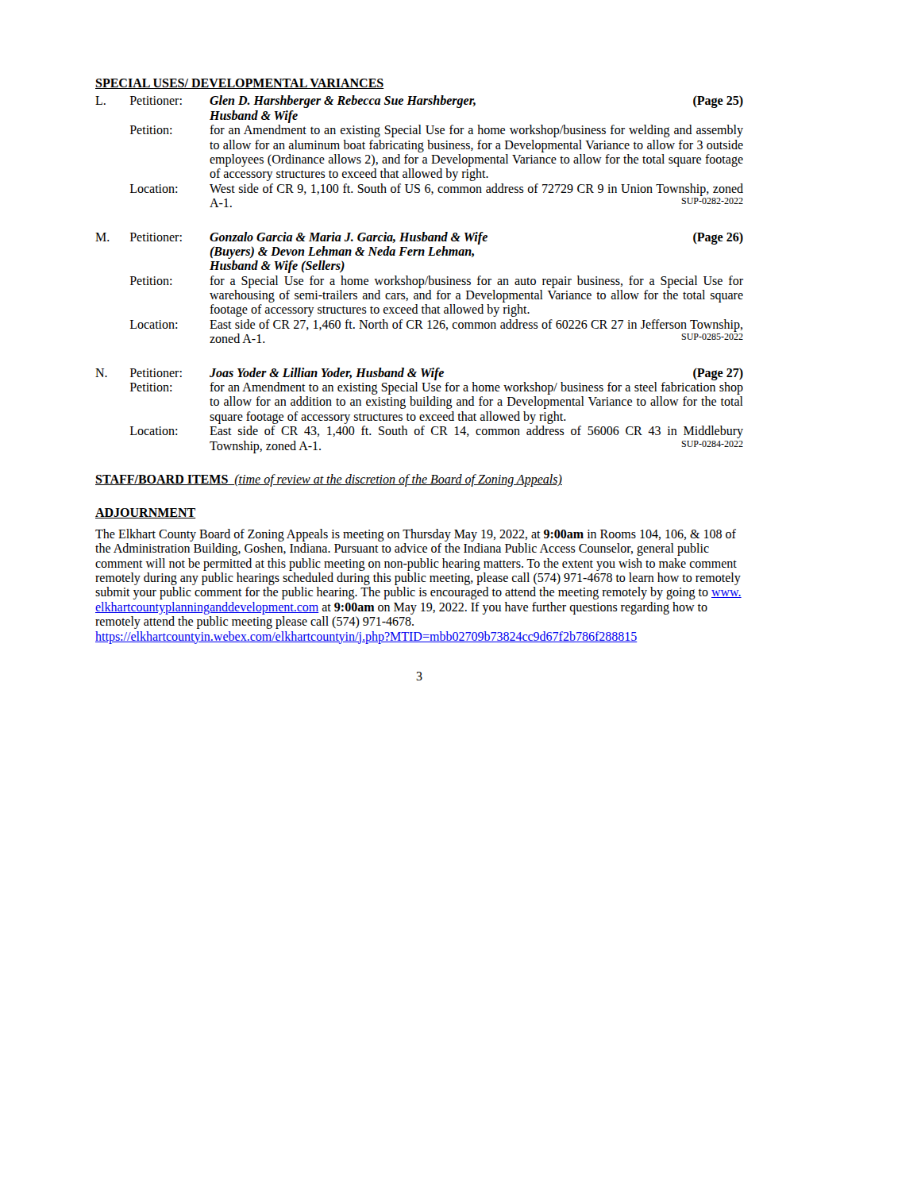SPECIAL USES/ DEVELOPMENTAL VARIANCES
| L. | Petitioner: | Glen D. Harshberger & Rebecca Sue Harshberger, (Page 25) Husband & Wife |
| | Petition: | for an Amendment to an existing Special Use for a home workshop/business for welding and assembly to allow for an aluminum boat fabricating business, for a Developmental Variance to allow for 3 outside employees (Ordinance allows 2), and for a Developmental Variance to allow for the total square footage of accessory structures to exceed that allowed by right. |
| | Location: | West side of CR 9, 1,100 ft. South of US 6, common address of 72729 CR 9 in Union Township, zoned A-1. SUP-0282-2022 |
| M. | Petitioner: | Gonzalo Garcia & Maria J. Garcia, Husband & Wife (Page 26) (Buyers) & Devon Lehman & Neda Fern Lehman, Husband & Wife (Sellers) |
| | Petition: | for a Special Use for a home workshop/business for an auto repair business, for a Special Use for warehousing of semi-trailers and cars, and for a Developmental Variance to allow for the total square footage of accessory structures to exceed that allowed by right. |
| | Location: | East side of CR 27, 1,460 ft. North of CR 126, common address of 60226 CR 27 in Jefferson Township, zoned A-1. SUP-0285-2022 |
| N. | Petitioner: | Joas Yoder & Lillian Yoder, Husband & Wife (Page 27) |
| | Petition: | for an Amendment to an existing Special Use for a home workshop/ business for a steel fabrication shop to allow for an addition to an existing building and for a Developmental Variance to allow for the total square footage of accessory structures to exceed that allowed by right. |
| | Location: | East side of CR 43, 1,400 ft. South of CR 14, common address of 56006 CR 43 in Middlebury Township, zoned A-1. SUP-0284-2022 |
STAFF/BOARD ITEMS (time of review at the discretion of the Board of Zoning Appeals)
ADJOURNMENT
The Elkhart County Board of Zoning Appeals is meeting on Thursday May 19, 2022, at 9:00am in Rooms 104, 106, & 108 of the Administration Building, Goshen, Indiana. Pursuant to advice of the Indiana Public Access Counselor, general public comment will not be permitted at this public meeting on non-public hearing matters. To the extent you wish to make comment remotely during any public hearings scheduled during this public meeting, please call (574) 971-4678 to learn how to remotely submit your public comment for the public hearing. The public is encouraged to attend the meeting remotely by going to www.elkhartcountyplanninganddevelopment.com at 9:00am on May 19, 2022. If you have further questions regarding how to remotely attend the public meeting please call (574) 971-4678.
https://elkhartcountyin.webex.com/elkhartcountyin/j.php?MTID=mbb02709b73824cc9d67f2b786f288815
3